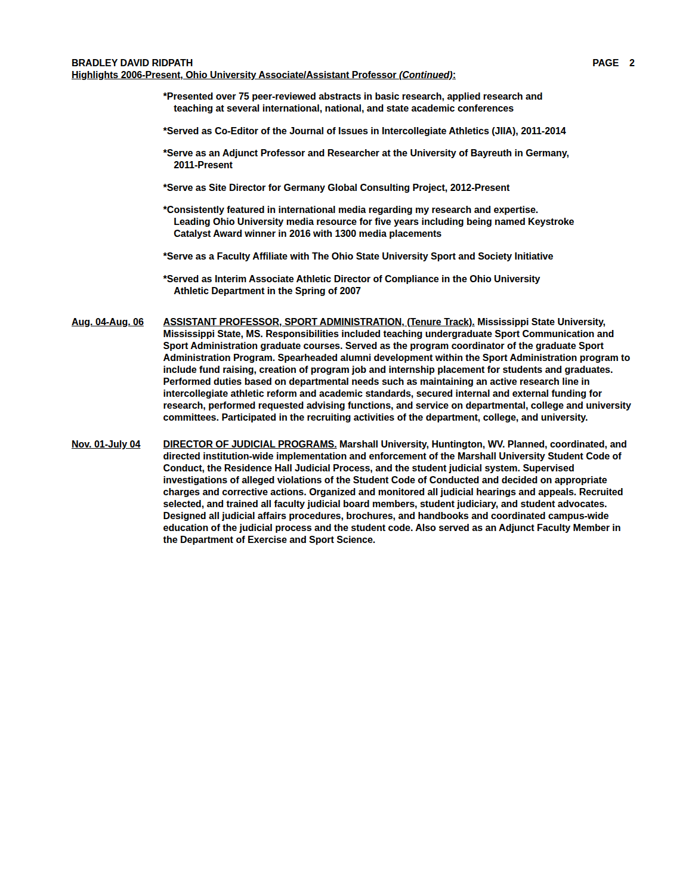BRADLEY DAVID RIDPATH
PAGE 2
Highlights 2006-Present, Ohio University Associate/Assistant Professor (Continued):
Presented over 75 peer-reviewed abstracts in basic research, applied research and teaching at several international, national, and state academic conferences
Served as Co-Editor of the Journal of Issues in Intercollegiate Athletics (JIIA), 2011-2014
Serve as an Adjunct Professor and Researcher at the University of Bayreuth in Germany, 2011-Present
Serve as Site Director for Germany Global Consulting Project, 2012-Present
Consistently featured in international media regarding my research and expertise. Leading Ohio University media resource for five years including being named Keystroke Catalyst Award winner in 2016 with 1300 media placements
Serve as a Faculty Affiliate with The Ohio State University Sport and Society Initiative
Served as Interim Associate Athletic Director of Compliance in the Ohio University Athletic Department in the Spring of 2007
Aug. 04-Aug. 06
ASSISTANT PROFESSOR, SPORT ADMINISTRATION, (Tenure Track). Mississippi State University, Mississippi State, MS. Responsibilities included teaching undergraduate Sport Communication and Sport Administration graduate courses. Served as the program coordinator of the graduate Sport Administration Program. Spearheaded alumni development within the Sport Administration program to include fund raising, creation of program job and internship placement for students and graduates. Performed duties based on departmental needs such as maintaining an active research line in intercollegiate athletic reform and academic standards, secured internal and external funding for research, performed requested advising functions, and service on departmental, college and university committees. Participated in the recruiting activities of the department, college, and university.
Nov. 01-July 04
DIRECTOR OF JUDICIAL PROGRAMS. Marshall University, Huntington, WV. Planned, coordinated, and directed institution-wide implementation and enforcement of the Marshall University Student Code of Conduct, the Residence Hall Judicial Process, and the student judicial system. Supervised investigations of alleged violations of the Student Code of Conducted and decided on appropriate charges and corrective actions. Organized and monitored all judicial hearings and appeals. Recruited selected, and trained all faculty judicial board members, student judiciary, and student advocates. Designed all judicial affairs procedures, brochures, and handbooks and coordinated campus-wide education of the judicial process and the student code. Also served as an Adjunct Faculty Member in the Department of Exercise and Sport Science.